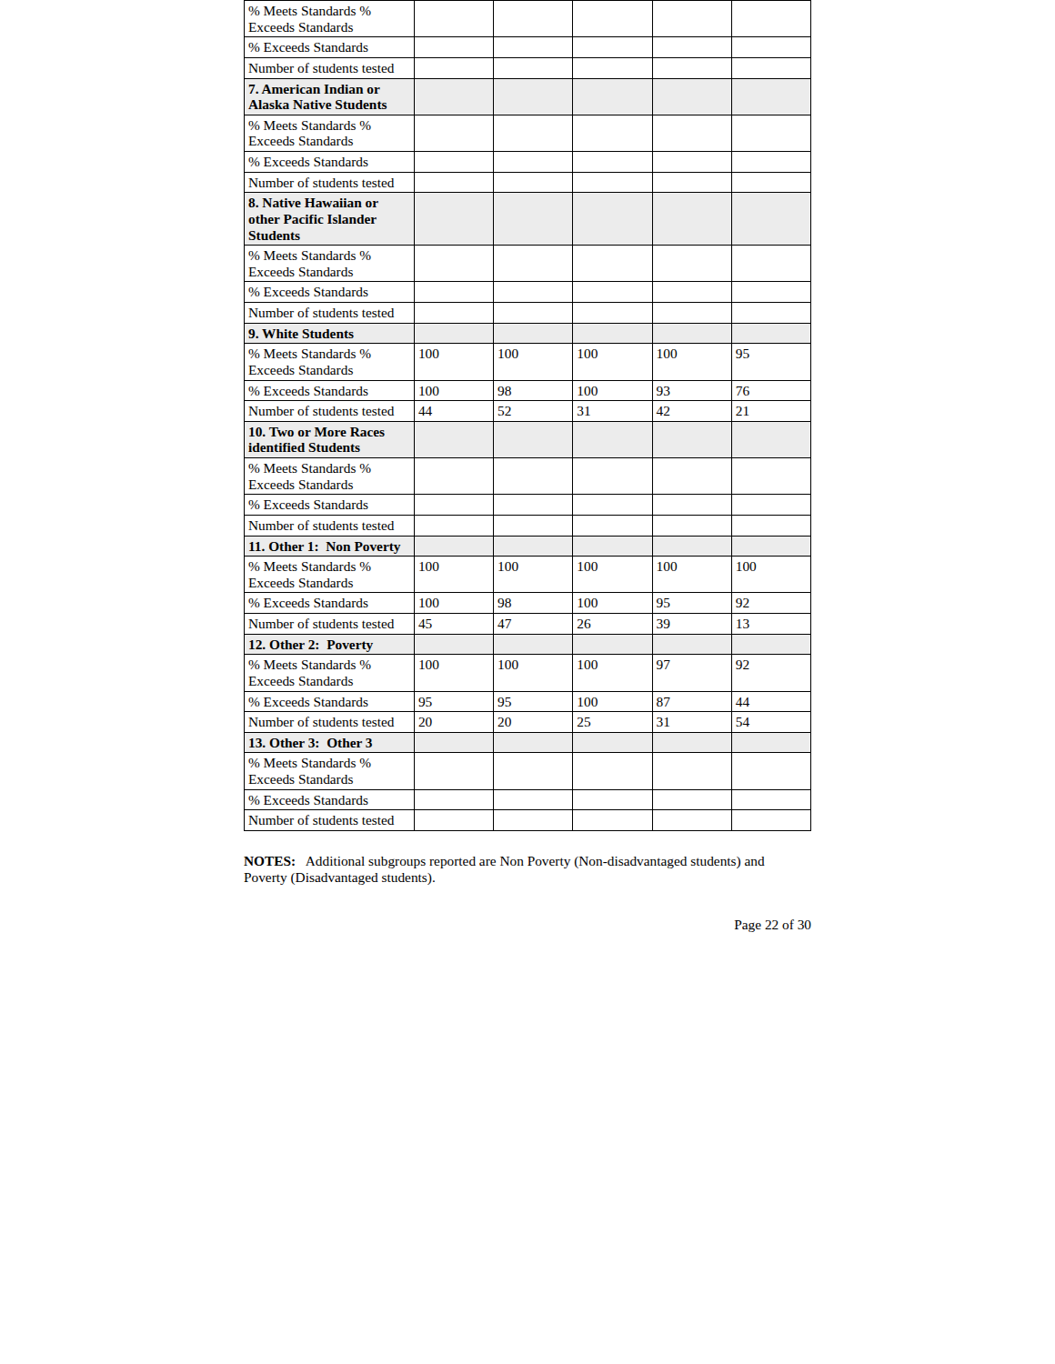| % Meets Standards % Exceeds Standards | | | | | |
| % Exceeds Standards | | | | | |
| Number of students tested | | | | | |
| 7. American Indian or Alaska Native Students | | | | | |
| % Meets Standards % Exceeds Standards | | | | | |
| % Exceeds Standards | | | | | |
| Number of students tested | | | | | |
| 8. Native Hawaiian or other Pacific Islander Students | | | | | |
| % Meets Standards % Exceeds Standards | | | | | |
| % Exceeds Standards | | | | | |
| Number of students tested | | | | | |
| 9. White Students | | | | | |
| % Meets Standards % Exceeds Standards | 100 | 100 | 100 | 100 | 95 |
| % Exceeds Standards | 100 | 98 | 100 | 93 | 76 |
| Number of students tested | 44 | 52 | 31 | 42 | 21 |
| 10. Two or More Races identified Students | | | | | |
| % Meets Standards % Exceeds Standards | | | | | |
| % Exceeds Standards | | | | | |
| Number of students tested | | | | | |
| 11. Other 1: Non Poverty | | | | | |
| % Meets Standards % Exceeds Standards | 100 | 100 | 100 | 100 | 100 |
| % Exceeds Standards | 100 | 98 | 100 | 95 | 92 |
| Number of students tested | 45 | 47 | 26 | 39 | 13 |
| 12. Other 2: Poverty | | | | | |
| % Meets Standards % Exceeds Standards | 100 | 100 | 100 | 97 | 92 |
| % Exceeds Standards | 95 | 95 | 100 | 87 | 44 |
| Number of students tested | 20 | 20 | 25 | 31 | 54 |
| 13. Other 3: Other 3 | | | | | |
| % Meets Standards % Exceeds Standards | | | | | |
| % Exceeds Standards | | | | | |
| Number of students tested | | | | | |
NOTES: Additional subgroups reported are Non Poverty (Non-disadvantaged students) and Poverty (Disadvantaged students).
Page 22 of 30